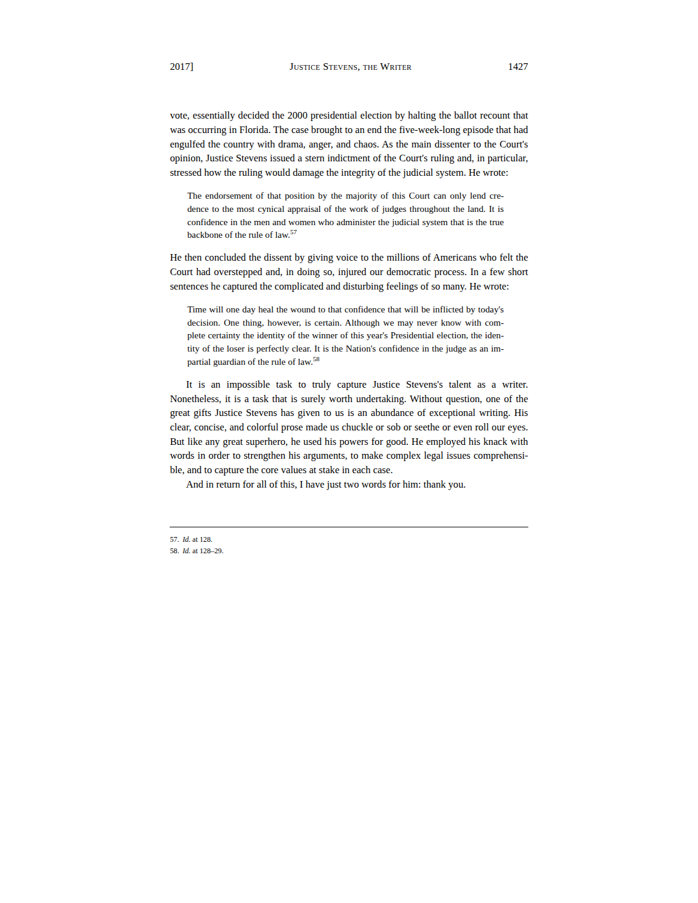2017] Justice Stevens, the Writer 1427
vote, essentially decided the 2000 presidential election by halting the ballot recount that was occurring in Florida. The case brought to an end the five-week-long episode that had engulfed the country with drama, anger, and chaos. As the main dissenter to the Court's opinion, Justice Stevens issued a stern indictment of the Court's ruling and, in particular, stressed how the ruling would damage the integrity of the judicial system. He wrote:
The endorsement of that position by the majority of this Court can only lend credence to the most cynical appraisal of the work of judges throughout the land. It is confidence in the men and women who administer the judicial system that is the true backbone of the rule of law.57
He then concluded the dissent by giving voice to the millions of Americans who felt the Court had overstepped and, in doing so, injured our democratic process. In a few short sentences he captured the complicated and disturbing feelings of so many. He wrote:
Time will one day heal the wound to that confidence that will be inflicted by today's decision. One thing, however, is certain. Although we may never know with complete certainty the identity of the winner of this year's Presidential election, the identity of the loser is perfectly clear. It is the Nation's confidence in the judge as an impartial guardian of the rule of law.58
It is an impossible task to truly capture Justice Stevens's talent as a writer. Nonetheless, it is a task that is surely worth undertaking. Without question, one of the great gifts Justice Stevens has given to us is an abundance of exceptional writing. His clear, concise, and colorful prose made us chuckle or sob or seethe or even roll our eyes. But like any great superhero, he used his powers for good. He employed his knack with words in order to strengthen his arguments, to make complex legal issues comprehensible, and to capture the core values at stake in each case.
And in return for all of this, I have just two words for him: thank you.
57. Id. at 128.
58. Id. at 128–29.